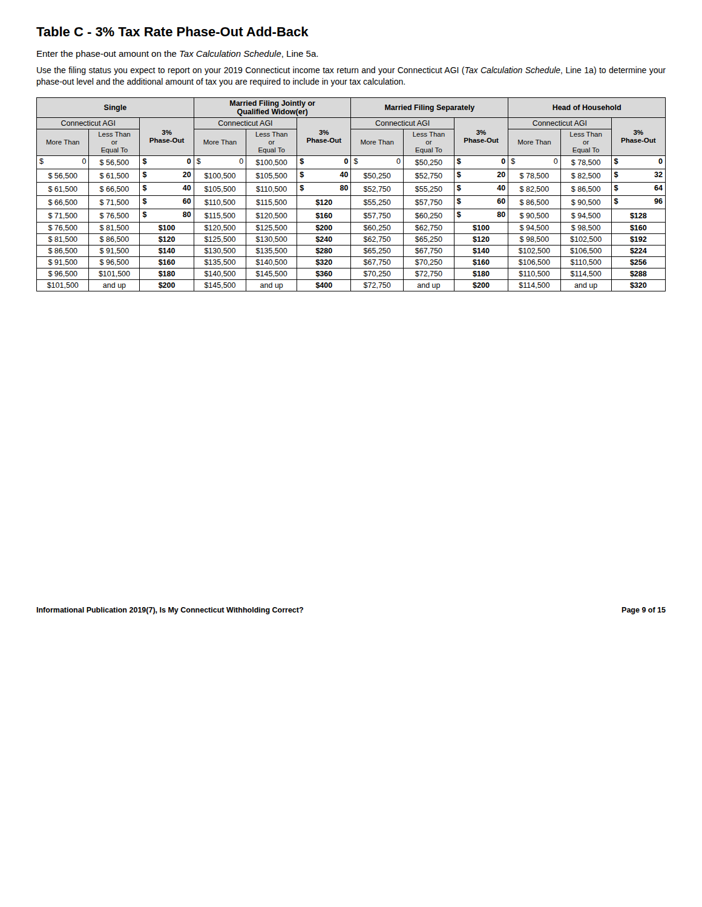Table C - 3% Tax Rate Phase-Out Add-Back
Enter the phase-out amount on the Tax Calculation Schedule, Line 5a.
Use the filing status you expect to report on your 2019 Connecticut income tax return and your Connecticut AGI (Tax Calculation Schedule, Line 1a) to determine your phase-out level and the additional amount of tax you are required to include in your tax calculation.
| Single | Married Filing Jointly or Qualified Widow(er) | Married Filing Separately | Head of Household |
| --- | --- | --- | --- |
| Connecticut AGI | 3% Phase-Out | Connecticut AGI | 3% Phase-Out | Connecticut AGI | 3% Phase-Out | Connecticut AGI | 3% Phase-Out |
| More Than | Less Than or Equal To | More Than | Less Than or Equal To | More Than | Less Than or Equal To | More Than | Less Than or Equal To |
| $ 0 | $ 56,500 | $ 0 | $ 0 | $100,500 | $ 0 | $ 0 | $50,250 | $ 0 | $ 0 | $ 78,500 | $ 0 |
| $ 56,500 | $ 61,500 | $ 20 | $100,500 | $105,500 | $ 40 | $50,250 | $52,750 | $ 20 | $ 78,500 | $ 82,500 | $ 32 |
| $ 61,500 | $ 66,500 | $ 40 | $105,500 | $110,500 | $ 80 | $52,750 | $55,250 | $ 40 | $ 82,500 | $ 86,500 | $ 64 |
| $ 66,500 | $ 71,500 | $ 60 | $110,500 | $115,500 | $120 | $55,250 | $57,750 | $ 60 | $ 86,500 | $ 90,500 | $ 96 |
| $ 71,500 | $ 76,500 | $ 80 | $115,500 | $120,500 | $160 | $57,750 | $60,250 | $ 80 | $ 90,500 | $ 94,500 | $128 |
| $ 76,500 | $ 81,500 | $100 | $120,500 | $125,500 | $200 | $60,250 | $62,750 | $100 | $ 94,500 | $ 98,500 | $160 |
| $ 81,500 | $ 86,500 | $120 | $125,500 | $130,500 | $240 | $62,750 | $65,250 | $120 | $ 98,500 | $102,500 | $192 |
| $ 86,500 | $ 91,500 | $140 | $130,500 | $135,500 | $280 | $65,250 | $67,750 | $140 | $102,500 | $106,500 | $224 |
| $ 91,500 | $ 96,500 | $160 | $135,500 | $140,500 | $320 | $67,750 | $70,250 | $160 | $106,500 | $110,500 | $256 |
| $ 96,500 | $101,500 | $180 | $140,500 | $145,500 | $360 | $70,250 | $72,750 | $180 | $110,500 | $114,500 | $288 |
| $101,500 | and up | $200 | $145,500 | and up | $400 | $72,750 | and up | $200 | $114,500 | and up | $320 |
Informational Publication 2019(7), Is My Connecticut Withholding Correct? Page 9 of 15